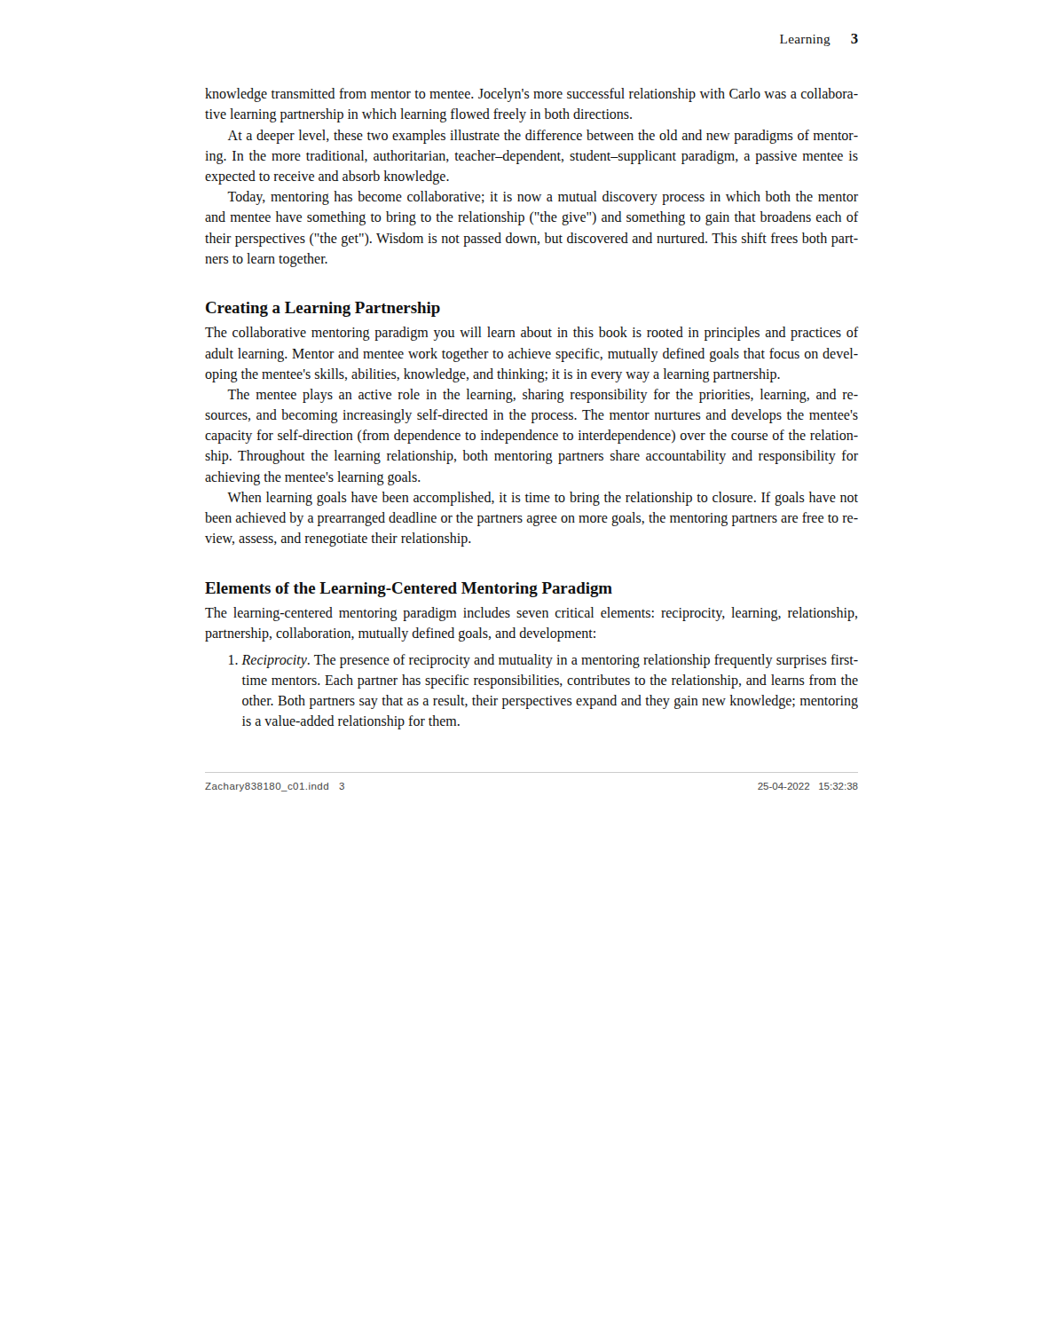Learning 3
knowledge transmitted from mentor to mentee. Jocelyn's more successful relationship with Carlo was a collaborative learning partnership in which learning flowed freely in both directions.
At a deeper level, these two examples illustrate the difference between the old and new paradigms of mentoring. In the more traditional, authoritarian, teacher–dependent, student–supplicant paradigm, a passive mentee is expected to receive and absorb knowledge.
Today, mentoring has become collaborative; it is now a mutual discovery process in which both the mentor and mentee have something to bring to the relationship ("the give") and something to gain that broadens each of their perspectives ("the get"). Wisdom is not passed down, but discovered and nurtured. This shift frees both partners to learn together.
Creating a Learning Partnership
The collaborative mentoring paradigm you will learn about in this book is rooted in principles and practices of adult learning. Mentor and mentee work together to achieve specific, mutually defined goals that focus on developing the mentee's skills, abilities, knowledge, and thinking; it is in every way a learning partnership.
The mentee plays an active role in the learning, sharing responsibility for the priorities, learning, and resources, and becoming increasingly self-directed in the process. The mentor nurtures and develops the mentee's capacity for self-direction (from dependence to independence to interdependence) over the course of the relationship. Throughout the learning relationship, both mentoring partners share accountability and responsibility for achieving the mentee's learning goals.
When learning goals have been accomplished, it is time to bring the relationship to closure. If goals have not been achieved by a prearranged deadline or the partners agree on more goals, the mentoring partners are free to review, assess, and renegotiate their relationship.
Elements of the Learning-Centered Mentoring Paradigm
The learning-centered mentoring paradigm includes seven critical elements: reciprocity, learning, relationship, partnership, collaboration, mutually defined goals, and development:
Reciprocity. The presence of reciprocity and mutuality in a mentoring relationship frequently surprises first-time mentors. Each partner has specific responsibilities, contributes to the relationship, and learns from the other. Both partners say that as a result, their perspectives expand and they gain new knowledge; mentoring is a value-added relationship for them.
Zachary838180_c01.indd 3 25-04-2022 15:32:38